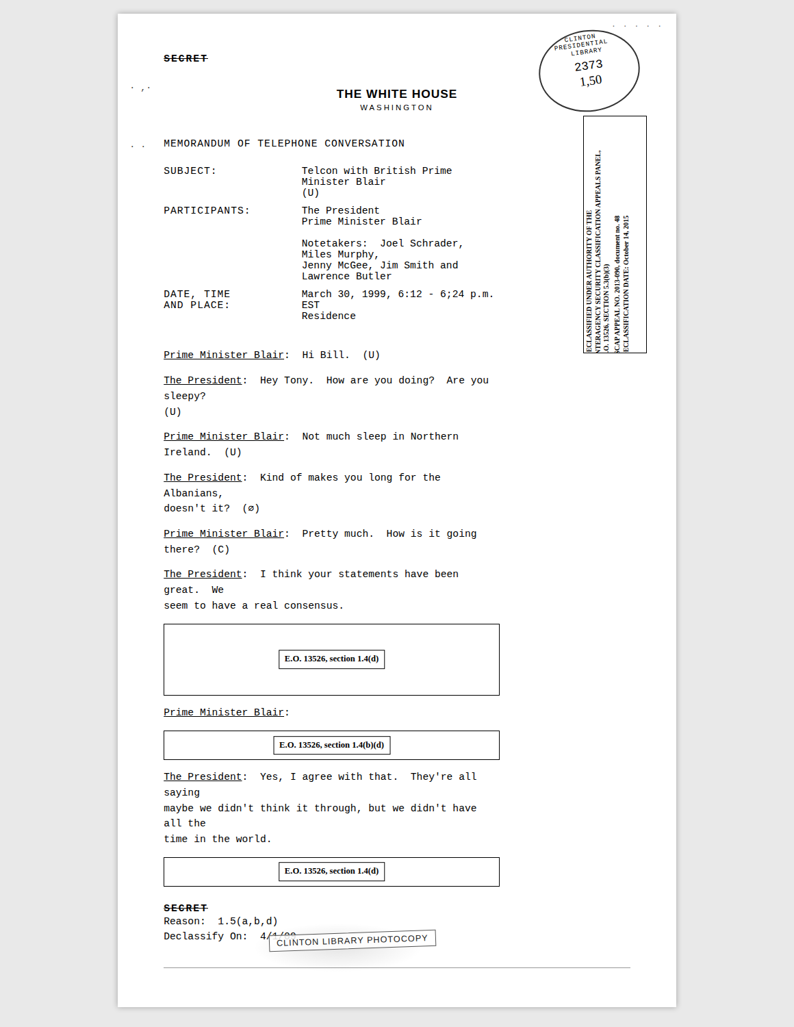· · · · ·
CLINTON PRESIDENTIAL LIBRARY
2373
1,50
· ,·
· ·
SECRET
THE WHITE HOUSE
WASHINGTON
DECLASSIFIED UNDER AUTHORITY OF THE
INTERAGENCY SECURITY CLASSIFICATION APPEALS PANEL,
E.O. 13526, SECTION 5.3(b)(3) ISCAP APPEAL NO. 2013-090, document no. 48
DECLASSIFICATION DATE: October 14, 2015
MEMORANDUM OF TELEPHONE CONVERSATION
| SUBJECT: | Telcon with British Prime Minister Blair (U) |
| PARTICIPANTS: | The President Prime Minister Blair Notetakers: Joel Schrader, Miles Murphy, Jenny McGee, Jim Smith and Lawrence Butler |
| DATE, TIME AND PLACE: | March 30, 1999, 6:12 - 6;24 p.m. EST Residence |
Prime Minister Blair: Hi Bill. (U)
The President: Hey Tony. How are you doing? Are you sleepy?
(U)
Prime Minister Blair: Not much sleep in Northern Ireland. (U)
The President: Kind of makes you long for the Albanians,
doesn't it? (∅)
Prime Minister Blair: Pretty much. How is it going there? (C)
The President: I think your statements have been great. We
seem to have a real consensus.
E.O. 13526, section 1.4(d)
Prime Minister Blair:
E.O. 13526, section 1.4(b)(d)
The President: Yes, I agree with that. They're all saying
maybe we didn't think it through, but we didn't have all the
time in the world.
E.O. 13526, section 1.4(d)
SECRET
Reason: 1.5(a,b,d)
Declassify On: 4/1/09
CLINTON LIBRARY PHOTOCOPY